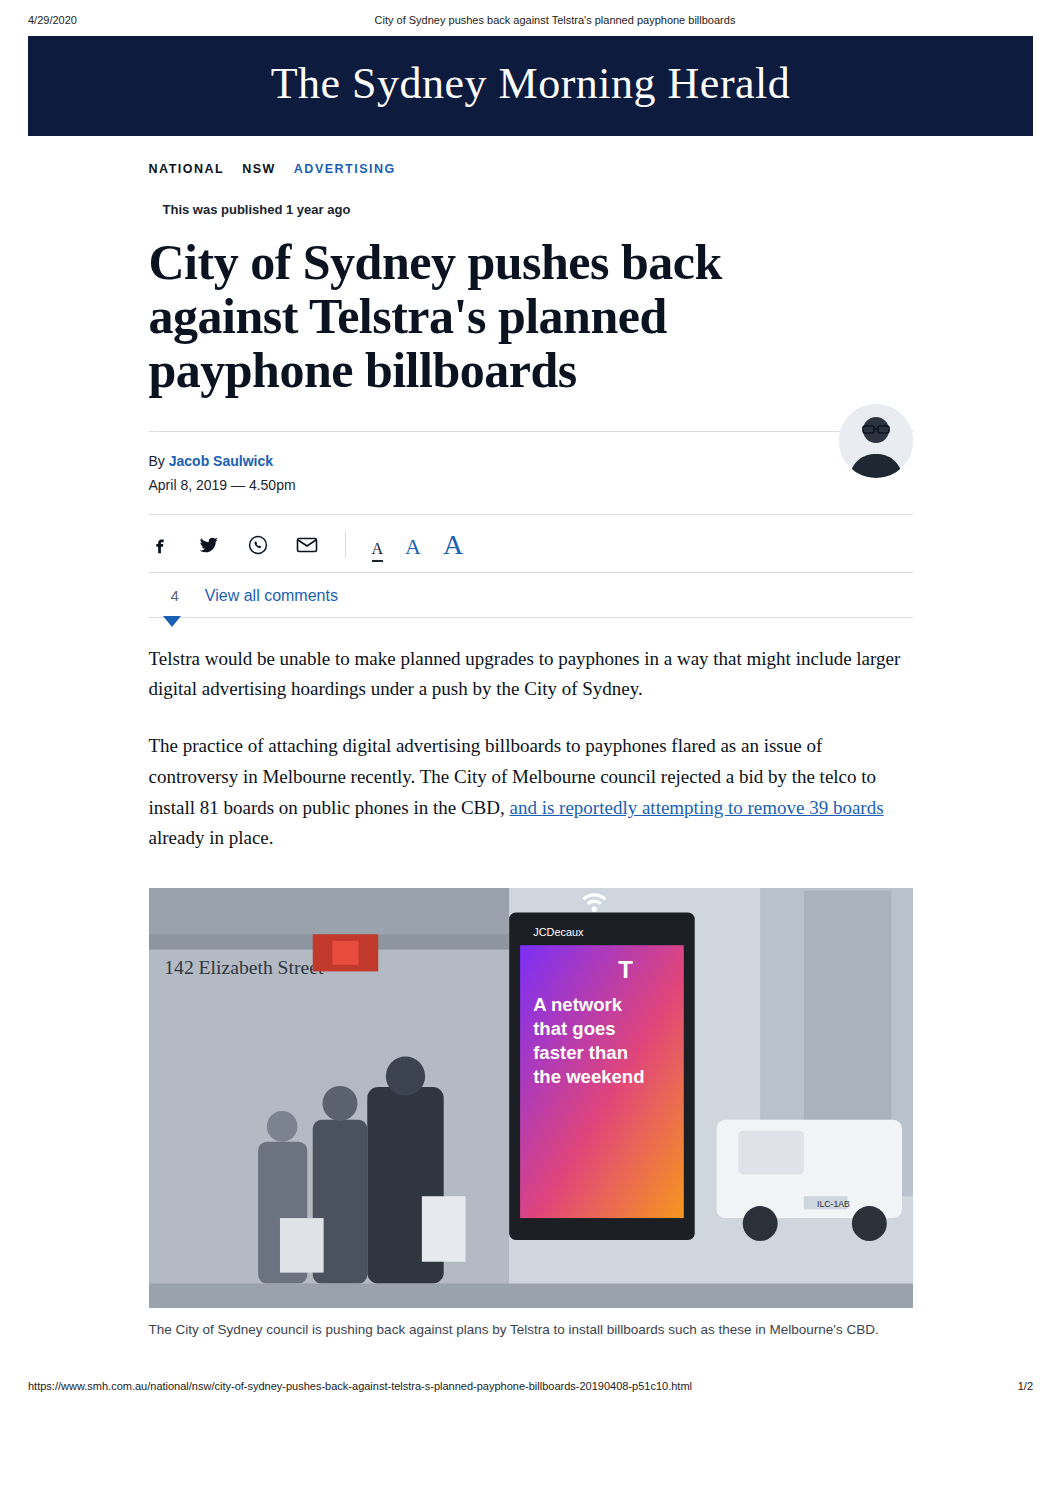4/29/2020
City of Sydney pushes back against Telstra's planned payphone billboards
The Sydney Morning Herald
National NSW Advertising
This was published 1 year ago
City of Sydney pushes back against Telstra's planned payphone billboards
By Jacob Saulwick
April 8, 2019 — 4.50pm
A A A
4 View all comments
Telstra would be unable to make planned upgrades to payphones in a way that might include larger digital advertising hoardings under a push by the City of Sydney.
The practice of attaching digital advertising billboards to payphones flared as an issue of controversy in Melbourne recently. The City of Melbourne council rejected a bid by the telco to install 81 boards on public phones in the CBD, and is reportedly attempting to remove 39 boards already in place.
142 Elizabeth Street A network that goes faster than the weekend T JCDecaux ILC-1AB
The City of Sydney council is pushing back against plans by Telstra to install billboards such as these in Melbourne's CBD.
https://www.smh.com.au/national/nsw/city-of-sydney-pushes-back-against-telstra-s-planned-payphone-billboards-20190408-p51c10.html
1/2